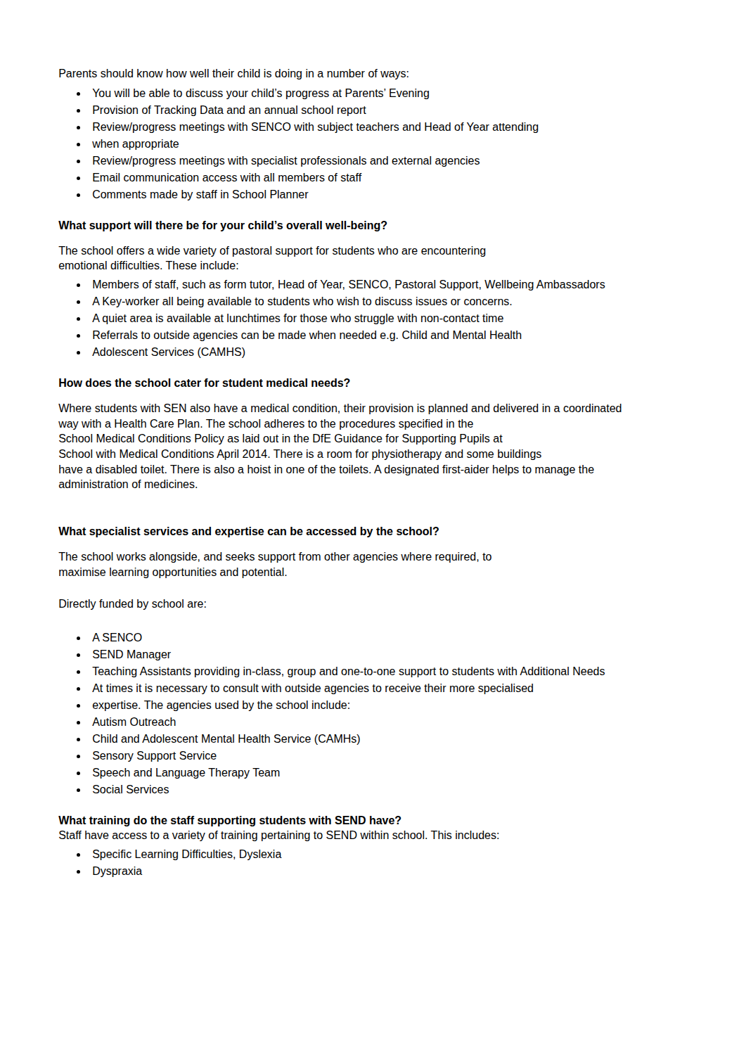Parents should know how well their child is doing in a number of ways:
You will be able to discuss your child’s progress at Parents’ Evening
Provision of Tracking Data and an annual school report
Review/progress meetings with SENCO with subject teachers and Head of Year attending
when appropriate
Review/progress meetings with specialist professionals and external agencies
Email communication access with all members of staff
Comments made by staff in School Planner
What support will there be for your child’s overall well-being?
The school offers a wide variety of pastoral support for students who are encountering
emotional difficulties. These include:
Members of staff, such as form tutor, Head of Year, SENCO, Pastoral Support, Wellbeing Ambassadors
A Key-worker all being available to students who wish to discuss issues or concerns.
A quiet area is available at lunchtimes for those who struggle with non-contact time
Referrals to outside agencies can be made when needed e.g. Child and Mental Health
Adolescent Services (CAMHS)
How does the school cater for student medical needs?
Where students with SEN also have a medical condition, their provision is planned and delivered in a coordinated way with a Health Care Plan. The school adheres to the procedures specified in the
School Medical Conditions Policy as laid out in the DfE Guidance for Supporting Pupils at
School with Medical Conditions April 2014. There is a room for physiotherapy and some buildings
have a disabled toilet. There is also a hoist in one of the toilets. A designated first-aider helps to manage the administration of medicines.
What specialist services and expertise can be accessed by the school?
The school works alongside, and seeks support from other agencies where required, to
maximise learning opportunities and potential.
Directly funded by school are:
A SENCO
SEND Manager
Teaching Assistants providing in-class, group and one-to-one support to students with Additional Needs
At times it is necessary to consult with outside agencies to receive their more specialised
expertise. The agencies used by the school include:
Autism Outreach
Child and Adolescent Mental Health Service (CAMHs)
Sensory Support Service
Speech and Language Therapy Team
Social Services
What training do the staff supporting students with SEND have?
Staff have access to a variety of training pertaining to SEND within school. This includes:
Specific Learning Difficulties, Dyslexia
Dyspraxia